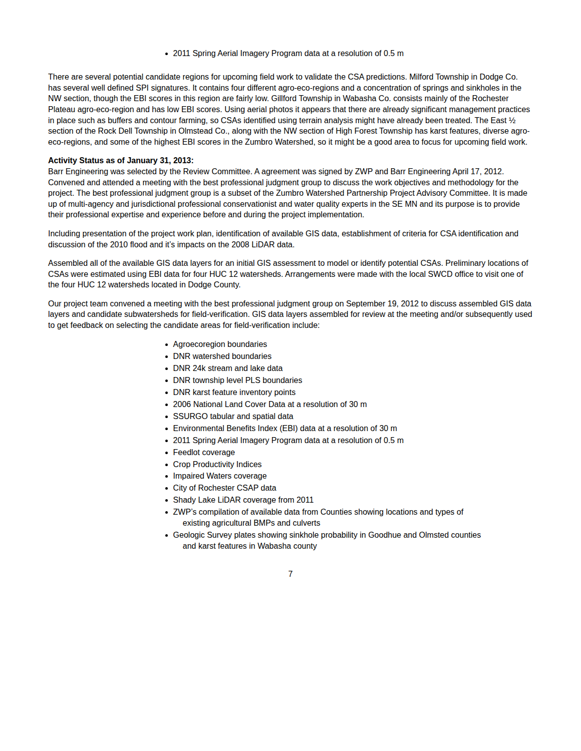2011 Spring Aerial Imagery Program data at a resolution of 0.5 m
There are several potential candidate regions for upcoming field work to validate the CSA predictions. Milford Township in Dodge Co. has several well defined SPI signatures. It contains four different agro-eco-regions and a concentration of springs and sinkholes in the NW section, though the EBI scores in this region are fairly low. Gillford Township in Wabasha Co. consists mainly of the Rochester Plateau agro-eco-region and has low EBI scores. Using aerial photos it appears that there are already significant management practices in place such as buffers and contour farming, so CSAs identified using terrain analysis might have already been treated. The East ½ section of the Rock Dell Township in Olmstead Co., along with the NW section of High Forest Township has karst features, diverse agro-eco-regions, and some of the highest EBI scores in the Zumbro Watershed, so it might be a good area to focus for upcoming field work.
Activity Status as of January 31, 2013:
Barr Engineering was selected by the Review Committee. A agreement was signed by ZWP and Barr Engineering April 17, 2012. Convened and attended a meeting with the best professional judgment group to discuss the work objectives and methodology for the project. The best professional judgment group is a subset of the Zumbro Watershed Partnership Project Advisory Committee. It is made up of multi-agency and jurisdictional professional conservationist and water quality experts in the SE MN and its purpose is to provide their professional expertise and experience before and during the project implementation.
Including presentation of the project work plan, identification of available GIS data, establishment of criteria for CSA identification and discussion of the 2010 flood and it’s impacts on the 2008 LiDAR data.
Assembled all of the available GIS data layers for an initial GIS assessment to model or identify potential CSAs. Preliminary locations of CSAs were estimated using EBI data for four HUC 12 watersheds. Arrangements were made with the local SWCD office to visit one of the four HUC 12 watersheds located in Dodge County.
Our project team convened a meeting with the best professional judgment group on September 19, 2012 to discuss assembled GIS data layers and candidate subwatersheds for field-verification. GIS data layers assembled for review at the meeting and/or subsequently used to get feedback on selecting the candidate areas for field-verification include:
Agroecoregion boundaries
DNR watershed boundaries
DNR 24k stream and lake data
DNR township level PLS boundaries
DNR karst feature inventory points
2006 National Land Cover Data at a resolution of 30 m
SSURGO tabular and spatial data
Environmental Benefits Index (EBI) data at a resolution of 30 m
2011 Spring Aerial Imagery Program data at a resolution of 0.5 m
Feedlot coverage
Crop Productivity Indices
Impaired Waters coverage
City of Rochester CSAP data
Shady Lake LiDAR coverage from 2011
ZWP’s compilation of available data from Counties showing locations and types ofexisting agricultural BMPs and culverts
Geologic Survey plates showing sinkhole probability in Goodhue and Olmsted countiesand karst features in Wabasha county
7